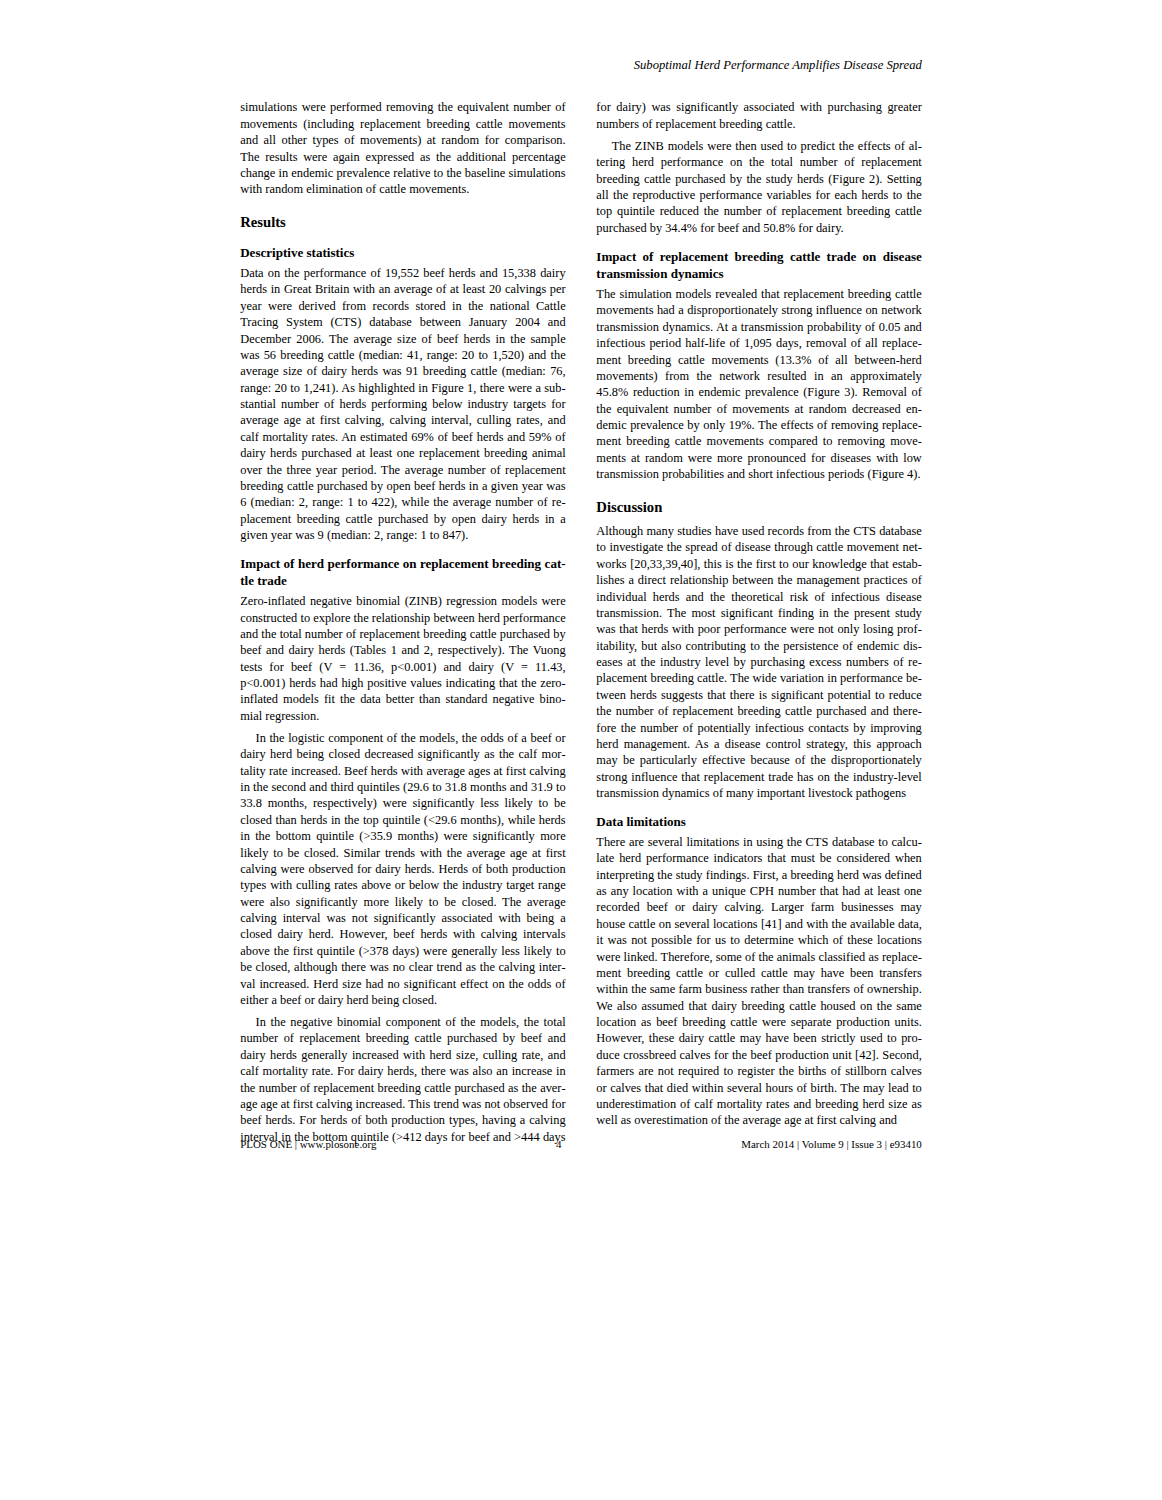Suboptimal Herd Performance Amplifies Disease Spread
simulations were performed removing the equivalent number of movements (including replacement breeding cattle movements and all other types of movements) at random for comparison. The results were again expressed as the additional percentage change in endemic prevalence relative to the baseline simulations with random elimination of cattle movements.
Results
Descriptive statistics
Data on the performance of 19,552 beef herds and 15,338 dairy herds in Great Britain with an average of at least 20 calvings per year were derived from records stored in the national Cattle Tracing System (CTS) database between January 2004 and December 2006. The average size of beef herds in the sample was 56 breeding cattle (median: 41, range: 20 to 1,520) and the average size of dairy herds was 91 breeding cattle (median: 76, range: 20 to 1,241). As highlighted in Figure 1, there were a substantial number of herds performing below industry targets for average age at first calving, calving interval, culling rates, and calf mortality rates. An estimated 69% of beef herds and 59% of dairy herds purchased at least one replacement breeding animal over the three year period. The average number of replacement breeding cattle purchased by open beef herds in a given year was 6 (median: 2, range: 1 to 422), while the average number of replacement breeding cattle purchased by open dairy herds in a given year was 9 (median: 2, range: 1 to 847).
Impact of herd performance on replacement breeding cattle trade
Zero-inflated negative binomial (ZINB) regression models were constructed to explore the relationship between herd performance and the total number of replacement breeding cattle purchased by beef and dairy herds (Tables 1 and 2, respectively). The Vuong tests for beef (V = 11.36, p<0.001) and dairy (V = 11.43, p<0.001) herds had high positive values indicating that the zero-inflated models fit the data better than standard negative binomial regression.
In the logistic component of the models, the odds of a beef or dairy herd being closed decreased significantly as the calf mortality rate increased. Beef herds with average ages at first calving in the second and third quintiles (29.6 to 31.8 months and 31.9 to 33.8 months, respectively) were significantly less likely to be closed than herds in the top quintile (<29.6 months), while herds in the bottom quintile (>35.9 months) were significantly more likely to be closed. Similar trends with the average age at first calving were observed for dairy herds. Herds of both production types with culling rates above or below the industry target range were also significantly more likely to be closed. The average calving interval was not significantly associated with being a closed dairy herd. However, beef herds with calving intervals above the first quintile (>378 days) were generally less likely to be closed, although there was no clear trend as the calving interval increased. Herd size had no significant effect on the odds of either a beef or dairy herd being closed.
In the negative binomial component of the models, the total number of replacement breeding cattle purchased by beef and dairy herds generally increased with herd size, culling rate, and calf mortality rate. For dairy herds, there was also an increase in the number of replacement breeding cattle purchased as the average age at first calving increased. This trend was not observed for beef herds. For herds of both production types, having a calving interval in the bottom quintile (>412 days for beef and >444 days for dairy) was significantly associated with purchasing greater numbers of replacement breeding cattle.
The ZINB models were then used to predict the effects of altering herd performance on the total number of replacement breeding cattle purchased by the study herds (Figure 2). Setting all the reproductive performance variables for each herds to the top quintile reduced the number of replacement breeding cattle purchased by 34.4% for beef and 50.8% for dairy.
Impact of replacement breeding cattle trade on disease transmission dynamics
The simulation models revealed that replacement breeding cattle movements had a disproportionately strong influence on network transmission dynamics. At a transmission probability of 0.05 and infectious period half-life of 1,095 days, removal of all replacement breeding cattle movements (13.3% of all between-herd movements) from the network resulted in an approximately 45.8% reduction in endemic prevalence (Figure 3). Removal of the equivalent number of movements at random decreased endemic prevalence by only 19%. The effects of removing replacement breeding cattle movements compared to removing movements at random were more pronounced for diseases with low transmission probabilities and short infectious periods (Figure 4).
Discussion
Although many studies have used records from the CTS database to investigate the spread of disease through cattle movement networks [20,33,39,40], this is the first to our knowledge that establishes a direct relationship between the management practices of individual herds and the theoretical risk of infectious disease transmission. The most significant finding in the present study was that herds with poor performance were not only losing profitability, but also contributing to the persistence of endemic diseases at the industry level by purchasing excess numbers of replacement breeding cattle. The wide variation in performance between herds suggests that there is significant potential to reduce the number of replacement breeding cattle purchased and therefore the number of potentially infectious contacts by improving herd management. As a disease control strategy, this approach may be particularly effective because of the disproportionately strong influence that replacement trade has on the industry-level transmission dynamics of many important livestock pathogens
Data limitations
There are several limitations in using the CTS database to calculate herd performance indicators that must be considered when interpreting the study findings. First, a breeding herd was defined as any location with a unique CPH number that had at least one recorded beef or dairy calving. Larger farm businesses may house cattle on several locations [41] and with the available data, it was not possible for us to determine which of these locations were linked. Therefore, some of the animals classified as replacement breeding cattle or culled cattle may have been transfers within the same farm business rather than transfers of ownership. We also assumed that dairy breeding cattle housed on the same location as beef breeding cattle were separate production units. However, these dairy cattle may have been strictly used to produce crossbreed calves for the beef production unit [42]. Second, farmers are not required to register the births of stillborn calves or calves that died within several hours of birth. The may lead to underestimation of calf mortality rates and breeding herd size as well as overestimation of the average age at first calving and
PLOS ONE | www.plosone.org
4
March 2014 | Volume 9 | Issue 3 | e93410